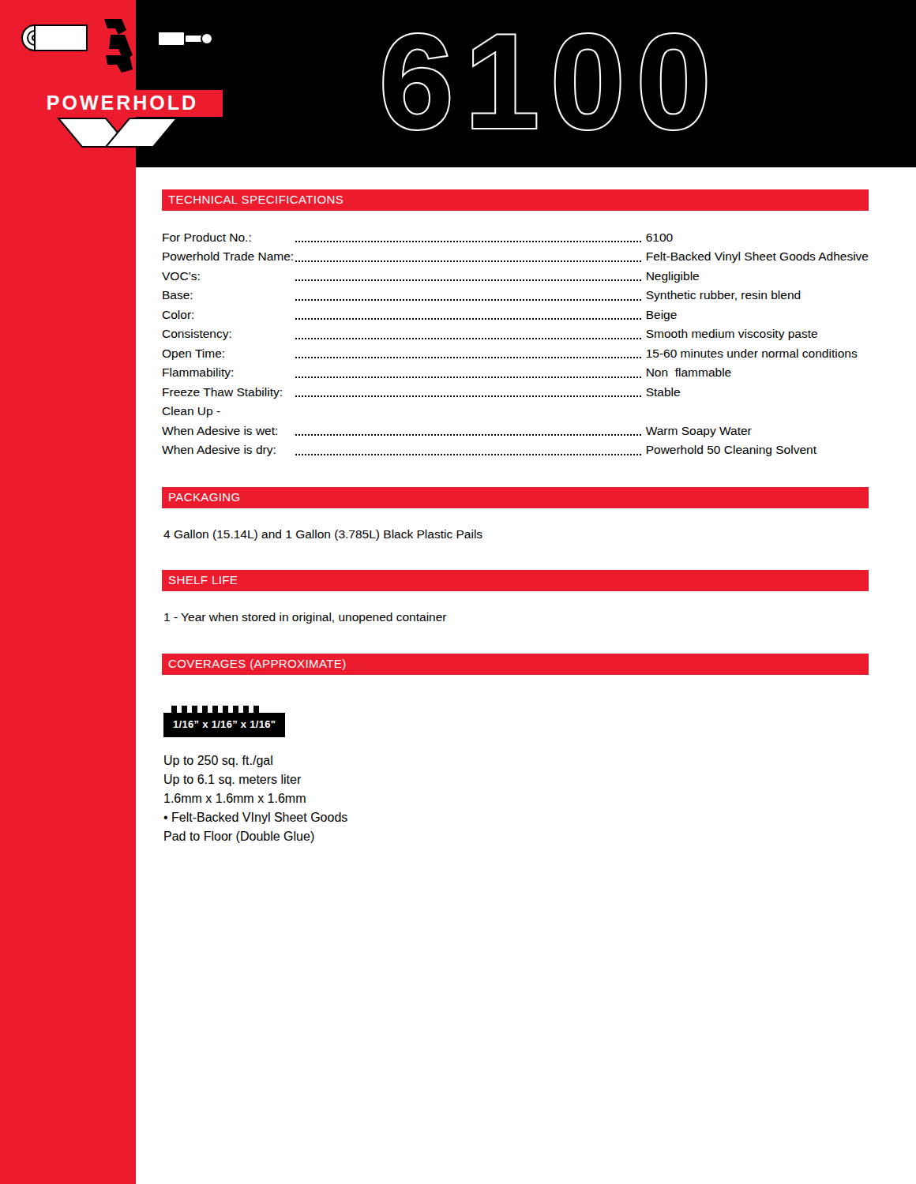POWERHOLD
6100
TECHNICAL SPECIFICATIONS
| For Product No.: | | 6100 |
| Powerhold Trade Name: | | Felt-Backed Vinyl Sheet Goods Adhesive |
| VOC’s: | | Negligible |
| Base: | | Synthetic rubber, resin blend |
| Color: | | Beige |
| Consistency: | | Smooth medium viscosity paste |
| Open Time: | | 15-60 minutes under normal conditions |
| Flammability: | | Non flammable |
| Freeze Thaw Stability: | | Stable |
| Clean Up - |
| When Adesive is wet: | | Warm Soapy Water |
| When Adesive is dry: | | Powerhold 50 Cleaning Solvent |
PACKAGING
4 Gallon (15.14L) and 1 Gallon (3.785L) Black Plastic Pails
SHELF LIFE
1 - Year when stored in original, unopened container
COVERAGES (APPROXIMATE)
1/16” x 1/16” x 1/16"
Up to 250 sq. ft./gal
Up to 6.1 sq. meters liter
1.6mm x 1.6mm x 1.6mm
• Felt-Backed VInyl Sheet Goods
Pad to Floor (Double Glue)